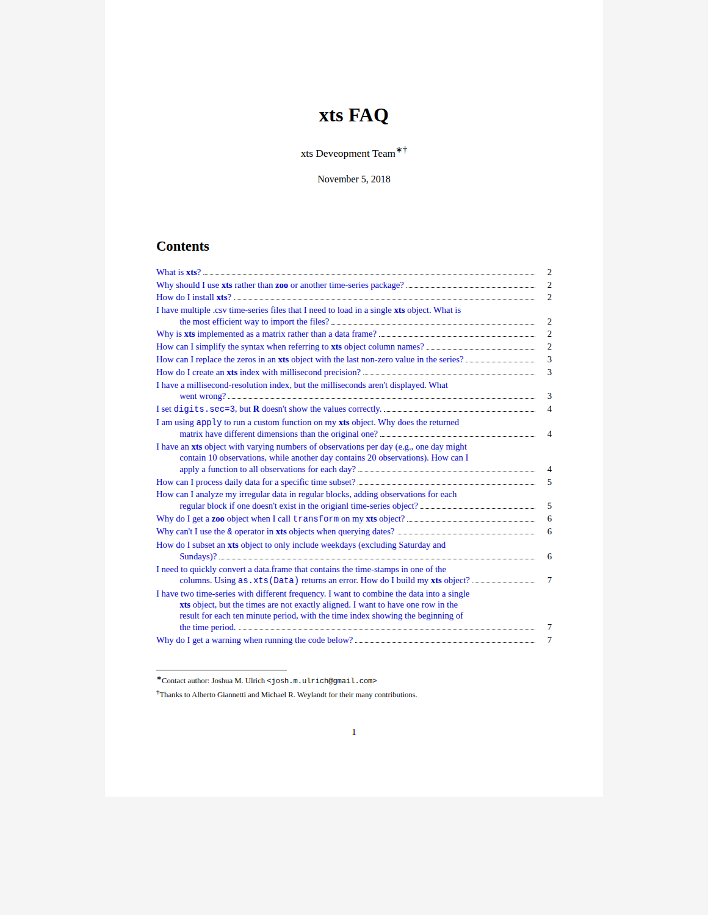xts FAQ
xts Deveopment Team∗†
November 5, 2018
Contents
What is xts? 2
Why should I use xts rather than zoo or another time-series package? 2
How do I install xts? 2
I have multiple .csv time-series files that I need to load in a single xts object. What is
the most efficient way to import the files? 2
Why is xts implemented as a matrix rather than a data frame? 2
How can I simplify the syntax when referring to xts object column names? 2
How can I replace the zeros in an xts object with the last non-zero value in the series? 3
How do I create an xts index with millisecond precision? 3
I have a millisecond-resolution index, but the milliseconds aren't displayed. What
went wrong? 3
I set digits.sec=3, but R doesn't show the values correctly. 4
I am using apply to run a custom function on my xts object. Why does the returned
matrix have different dimensions than the original one? 4
I have an xts object with varying numbers of observations per day (e.g., one day might
contain 10 observations, while another day contains 20 observations). How can I
apply a function to all observations for each day? 4
How can I process daily data for a specific time subset? 5
How can I analyze my irregular data in regular blocks, adding observations for each
regular block if one doesn't exist in the origianl time-series object? 5
Why do I get a zoo object when I call transform on my xts object? 6
Why can't I use the & operator in xts objects when querying dates? 6
How do I subset an xts object to only include weekdays (excluding Saturday and
Sundays)? 6
I need to quickly convert a data.frame that contains the time-stamps in one of the
columns. Using as.xts(Data) returns an error. How do I build my xts object? 7
I have two time-series with different frequency. I want to combine the data into a single
xts object, but the times are not exactly aligned. I want to have one row in the
result for each ten minute period, with the time index showing the beginning of
the time period. 7
Why do I get a warning when running the code below? 7
∗Contact author: Joshua M. Ulrich <josh.m.ulrich@gmail.com>
†Thanks to Alberto Giannetti and Michael R. Weylandt for their many contributions.
1